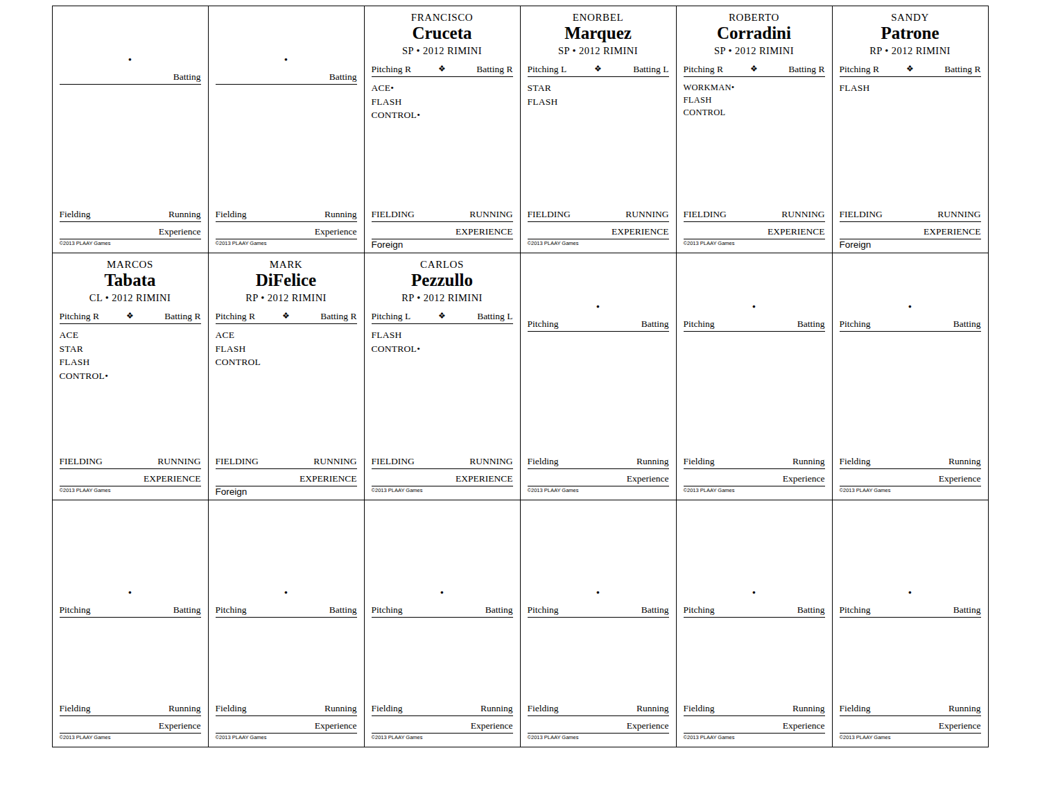| • Batting Fielding Running Experience ©2013 PLAAY Games | • Batting Fielding Running Experience ©2013 PLAAY Games | FRANCISCO Cruceta SP • 2012 RIMINI Pitching R ❖ Batting R ACE• FLASH CONTROL• Fielding Running Experience Foreign | ENORBEL Marquez SP • 2012 RIMINI Pitching L ❖ Batting L STAR FLASH Fielding Running Experience ©2013 PLAAY Games | ROBERTO Corradini SP • 2012 RIMINI Pitching R ❖ Batting R WORKMAN• FLASH CONTROL Fielding Running Experience ©2013 PLAAY Games | SANDY Patrone RP • 2012 RIMINI Pitching R ❖ Batting R FLASH Fielding Running Experience Foreign |
| MARCOS Tabata CL • 2012 RIMINI Pitching R ❖ Batting R ACE STAR FLASH CONTROL• Fielding Running Experience ©2013 PLAAY Games | MARK DiFelice RP • 2012 RIMINI Pitching R ❖ Batting R ACE FLASH CONTROL Fielding Running Experience Foreign | CARLOS Pezzullo RP • 2012 RIMINI Pitching L ❖ Batting L FLASH CONTROL• Fielding Running Experience ©2013 PLAAY Games | • Pitching Batting Fielding Running Experience ©2013 PLAAY Games | • Pitching Batting Fielding Running Experience ©2013 PLAAY Games | • Pitching Batting Fielding Running Experience ©2013 PLAAY Games |
| • Pitching Batting Fielding Running Experience ©2013 PLAAY Games | • Pitching Batting Fielding Running Experience ©2013 PLAAY Games | • Pitching Batting Fielding Running Experience ©2013 PLAAY Games | • Pitching Batting Fielding Running Experience ©2013 PLAAY Games | • Pitching Batting Fielding Running Experience ©2013 PLAAY Games | • Pitching Batting Fielding Running Experience ©2013 PLAAY Games |